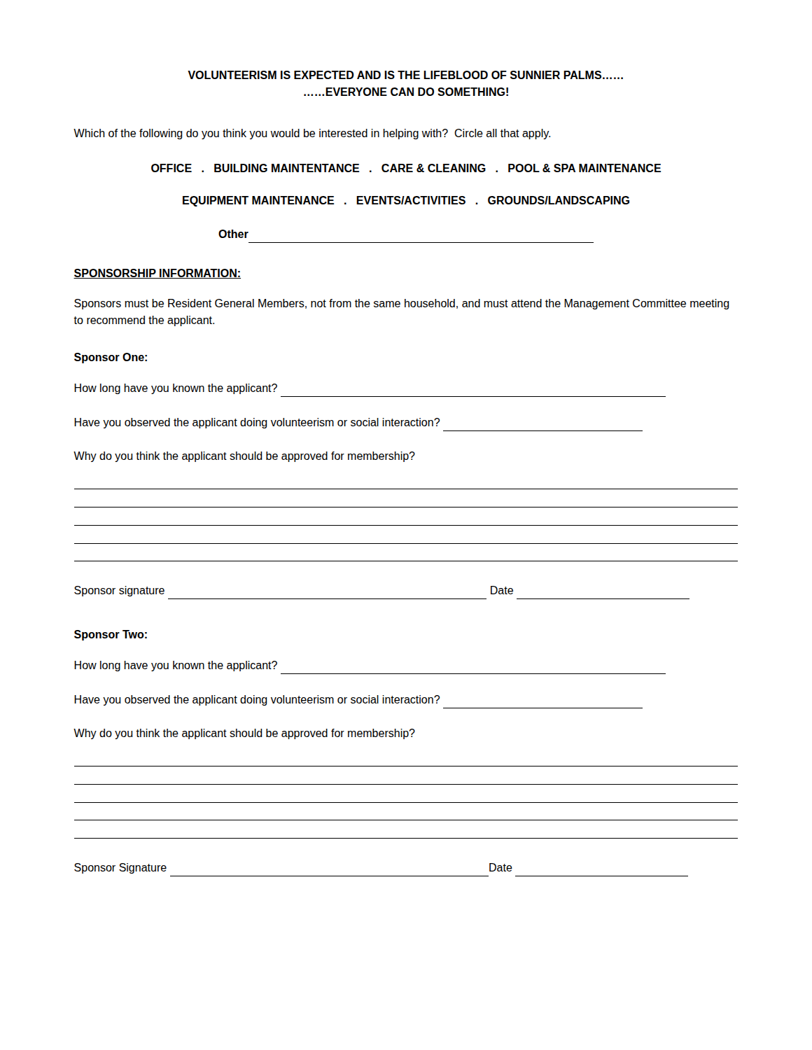VOLUNTEERISM IS EXPECTED AND IS THE LIFEBLOOD OF SUNNIER PALMS……
……EVERYONE CAN DO SOMETHING!
Which of the following do you think you would be interested in helping with? Circle all that apply.
OFFICE . BUILDING MAINTENTANCE . CARE & CLEANING . POOL & SPA MAINTENANCE
EQUIPMENT MAINTENANCE . EVENTS/ACTIVITIES . GROUNDS/LANDSCAPING
Other
SPONSORSHIP INFORMATION:
Sponsors must be Resident General Members, not from the same household, and must attend the Management Committee meeting to recommend the applicant.
Sponsor One:
How long have you known the applicant?
Have you observed the applicant doing volunteerism or social interaction?
Why do you think the applicant should be approved for membership?
Sponsor signature Date
Sponsor Two:
How long have you known the applicant?
Have you observed the applicant doing volunteerism or social interaction?
Why do you think the applicant should be approved for membership?
Sponsor Signature Date